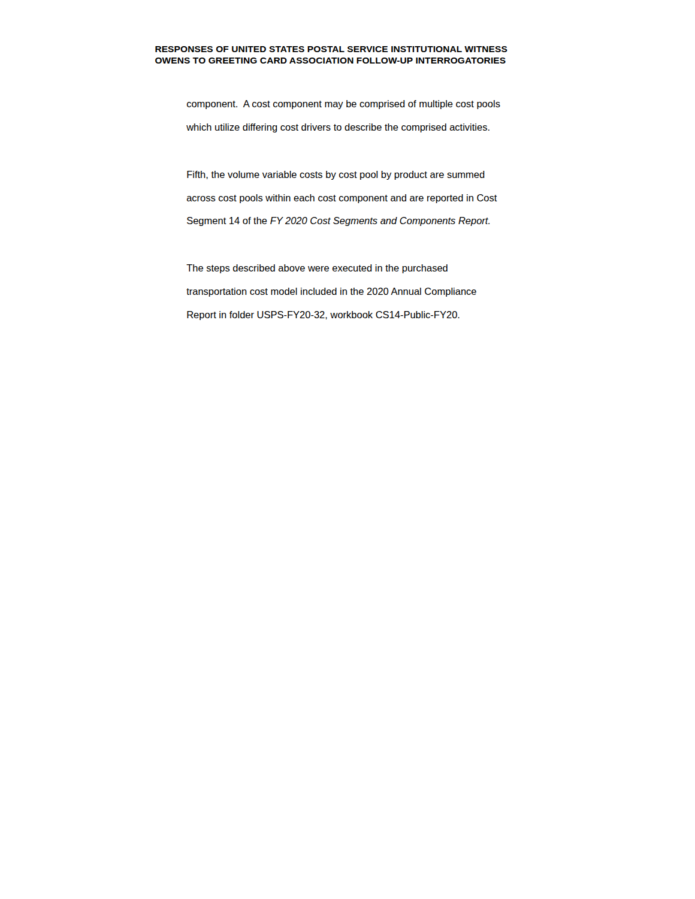RESPONSES OF UNITED STATES POSTAL SERVICE INSTITUTIONAL WITNESS
OWENS TO GREETING CARD ASSOCIATION FOLLOW-UP INTERROGATORIES
component. A cost component may be comprised of multiple cost pools which utilize differing cost drivers to describe the comprised activities.
Fifth, the volume variable costs by cost pool by product are summed across cost pools within each cost component and are reported in Cost Segment 14 of the FY 2020 Cost Segments and Components Report.
The steps described above were executed in the purchased transportation cost model included in the 2020 Annual Compliance Report in folder USPS-FY20-32, workbook CS14-Public-FY20.